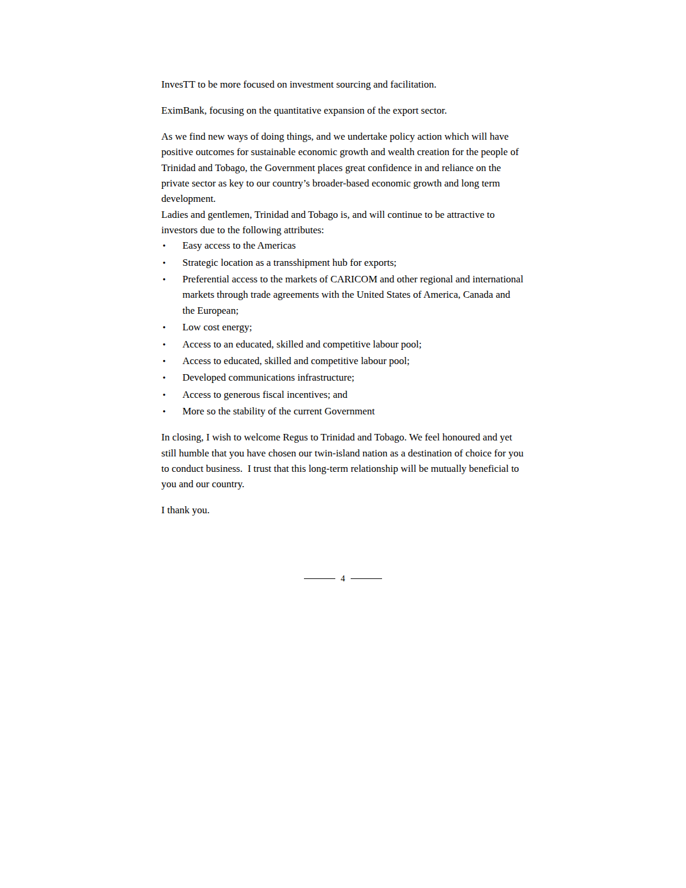InvesTT to be more focused on investment sourcing and facilitation.
EximBank, focusing on the quantitative expansion of the export sector.
As we find new ways of doing things, and we undertake policy action which will have positive outcomes for sustainable economic growth and wealth creation for the people of Trinidad and Tobago, the Government places great confidence in and reliance on the private sector as key to our country’s broader-based economic growth and long term development.
Ladies and gentlemen, Trinidad and Tobago is, and will continue to be attractive to investors due to the following attributes:
Easy access to the Americas
Strategic location as a transshipment hub for exports;
Preferential access to the markets of CARICOM and other regional and international markets through trade agreements with the United States of America, Canada and the European;
Low cost energy;
Access to an educated, skilled and competitive labour pool;
Access to educated, skilled and competitive labour pool;
Developed communications infrastructure;
Access to generous fiscal incentives; and
More so the stability of the current Government
In closing, I wish to welcome Regus to Trinidad and Tobago. We feel honoured and yet still humble that you have chosen our twin-island nation as a destination of choice for you to conduct business. I trust that this long-term relationship will be mutually beneficial to you and our country.
I thank you.
4